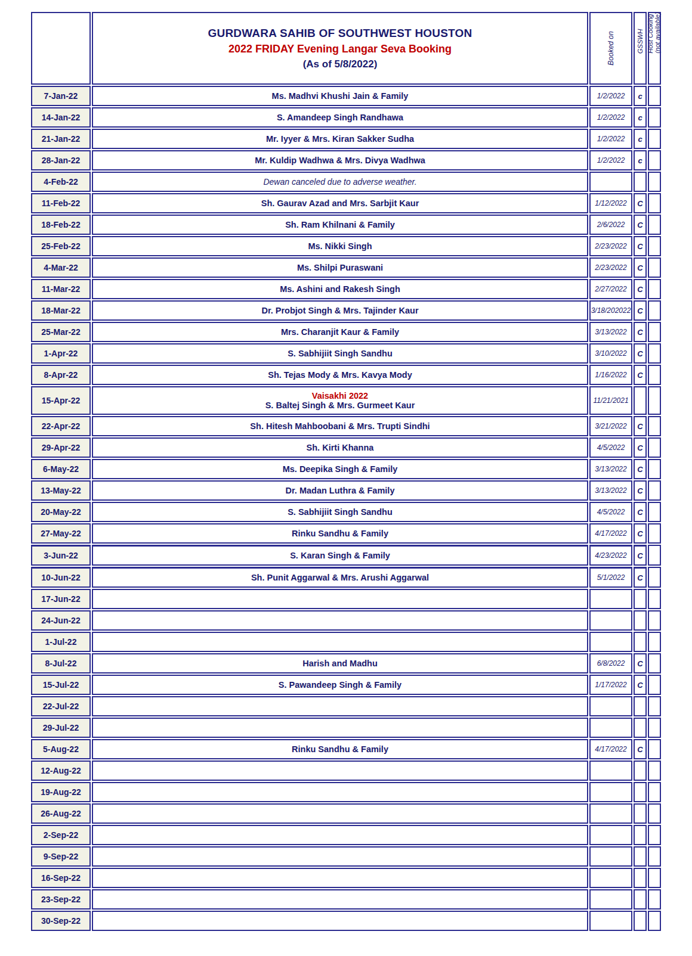| | GURDWARA SAHIB OF SOUTHWEST HOUSTON 2022 FRIDAY Evening Langar Seva Booking (As of 5/8/2022) | Booked on | GSSWH | Host Cooking (not available) |
| 7-Jan-22 | Ms. Madhvi Khushi Jain & Family | 1/2/2022 | c | |
| 14-Jan-22 | S. Amandeep Singh Randhawa | 1/2/2022 | c | |
| 21-Jan-22 | Mr. Iyyer & Mrs. Kiran Sakker Sudha | 1/2/2022 | c | |
| 28-Jan-22 | Mr. Kuldip Wadhwa & Mrs. Divya Wadhwa | 1/2/2022 | c | |
| 4-Feb-22 | Dewan canceled due to adverse weather. | | | |
| 11-Feb-22 | Sh. Gaurav Azad and Mrs. Sarbjit Kaur | 1/12/2022 | C | |
| 18-Feb-22 | Sh. Ram Khilnani & Family | 2/6/2022 | C | |
| 25-Feb-22 | Ms. Nikki Singh | 2/23/2022 | C | |
| 4-Mar-22 | Ms. Shilpi Puraswani | 2/23/2022 | C | |
| 11-Mar-22 | Ms. Ashini and Rakesh Singh | 2/27/2022 | C | |
| 18-Mar-22 | Dr. Probjot Singh & Mrs. Tajinder Kaur | 3/18/202022 | C | |
| 25-Mar-22 | Mrs. Charanjit Kaur & Family | 3/13/2022 | C | |
| 1-Apr-22 | S. Sabhijiit Singh Sandhu | 3/10/2022 | C | |
| 8-Apr-22 | Sh. Tejas Mody & Mrs. Kavya Mody | 1/16/2022 | C | |
| 15-Apr-22 | Vaisakhi 2022 S. Baltej Singh & Mrs. Gurmeet Kaur | 11/21/2021 | | |
| 22-Apr-22 | Sh. Hitesh Mahboobani & Mrs. Trupti Sindhi | 3/21/2022 | C | |
| 29-Apr-22 | Sh. Kirti Khanna | 4/5/2022 | C | |
| 6-May-22 | Ms. Deepika Singh & Family | 3/13/2022 | C | |
| 13-May-22 | Dr. Madan Luthra & Family | 3/13/2022 | C | |
| 20-May-22 | S. Sabhijiit Singh Sandhu | 4/5/2022 | C | |
| 27-May-22 | Rinku Sandhu & Family | 4/17/2022 | C | |
| 3-Jun-22 | S. Karan Singh & Family | 4/23/2022 | C | |
| 10-Jun-22 | Sh. Punit Aggarwal & Mrs. Arushi Aggarwal | 5/1/2022 | C | |
| 17-Jun-22 | | | | |
| 24-Jun-22 | | | | |
| 1-Jul-22 | | | | |
| 8-Jul-22 | Harish and Madhu | 6/8/2022 | C | |
| 15-Jul-22 | S. Pawandeep Singh & Family | 1/17/2022 | C | |
| 22-Jul-22 | | | | |
| 29-Jul-22 | | | | |
| 5-Aug-22 | Rinku Sandhu & Family | 4/17/2022 | C | |
| 12-Aug-22 | | | | |
| 19-Aug-22 | | | | |
| 26-Aug-22 | | | | |
| 2-Sep-22 | | | | |
| 9-Sep-22 | | | | |
| 16-Sep-22 | | | | |
| 23-Sep-22 | | | | |
| 30-Sep-22 | | | | |